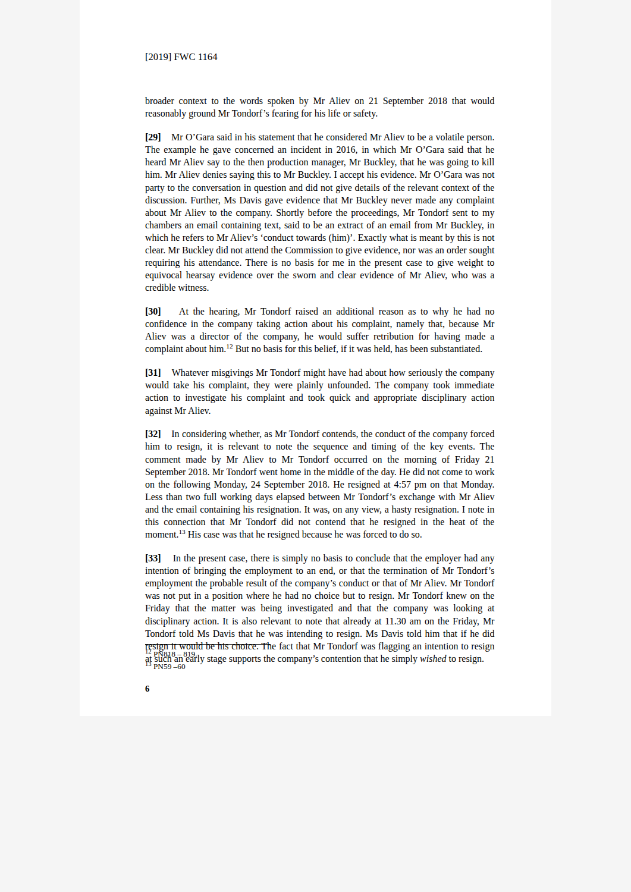[2019] FWC 1164
broader context to the words spoken by Mr Aliev on 21 September 2018 that would reasonably ground Mr Tondorf’s fearing for his life or safety.
[29] Mr O’Gara said in his statement that he considered Mr Aliev to be a volatile person. The example he gave concerned an incident in 2016, in which Mr O’Gara said that he heard Mr Aliev say to the then production manager, Mr Buckley, that he was going to kill him. Mr Aliev denies saying this to Mr Buckley. I accept his evidence. Mr O’Gara was not party to the conversation in question and did not give details of the relevant context of the discussion. Further, Ms Davis gave evidence that Mr Buckley never made any complaint about Mr Aliev to the company. Shortly before the proceedings, Mr Tondorf sent to my chambers an email containing text, said to be an extract of an email from Mr Buckley, in which he refers to Mr Aliev’s ‘conduct towards (him)’. Exactly what is meant by this is not clear. Mr Buckley did not attend the Commission to give evidence, nor was an order sought requiring his attendance. There is no basis for me in the present case to give weight to equivocal hearsay evidence over the sworn and clear evidence of Mr Aliev, who was a credible witness.
[30] At the hearing, Mr Tondorf raised an additional reason as to why he had no confidence in the company taking action about his complaint, namely that, because Mr Aliev was a director of the company, he would suffer retribution for having made a complaint about him.12 But no basis for this belief, if it was held, has been substantiated.
[31] Whatever misgivings Mr Tondorf might have had about how seriously the company would take his complaint, they were plainly unfounded. The company took immediate action to investigate his complaint and took quick and appropriate disciplinary action against Mr Aliev.
[32] In considering whether, as Mr Tondorf contends, the conduct of the company forced him to resign, it is relevant to note the sequence and timing of the key events. The comment made by Mr Aliev to Mr Tondorf occurred on the morning of Friday 21 September 2018. Mr Tondorf went home in the middle of the day. He did not come to work on the following Monday, 24 September 2018. He resigned at 4:57 pm on that Monday. Less than two full working days elapsed between Mr Tondorf’s exchange with Mr Aliev and the email containing his resignation. It was, on any view, a hasty resignation. I note in this connection that Mr Tondorf did not contend that he resigned in the heat of the moment.13 His case was that he resigned because he was forced to do so.
[33] In the present case, there is simply no basis to conclude that the employer had any intention of bringing the employment to an end, or that the termination of Mr Tondorf’s employment the probable result of the company’s conduct or that of Mr Aliev. Mr Tondorf was not put in a position where he had no choice but to resign. Mr Tondorf knew on the Friday that the matter was being investigated and that the company was looking at disciplinary action. It is also relevant to note that already at 11.30 am on the Friday, Mr Tondorf told Ms Davis that he was intending to resign. Ms Davis told him that if he did resign it would be his choice. The fact that Mr Tondorf was flagging an intention to resign at such an early stage supports the company’s contention that he simply wished to resign.
12 PN818 – 819.
13 PN59 –60
6